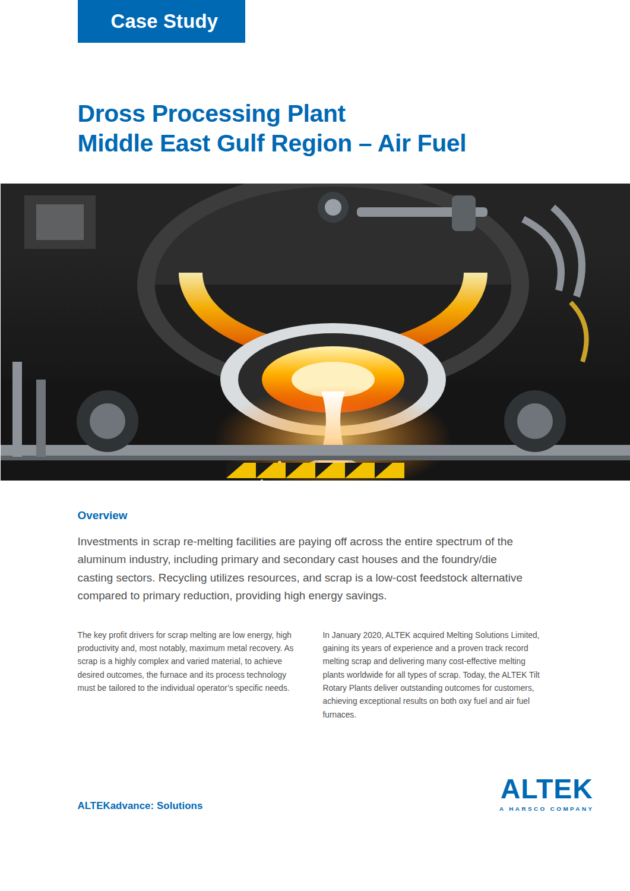Case Study
Dross Processing Plant Middle East Gulf Region – Air Fuel
Overview
Investments in scrap re-melting facilities are paying off across the entire spectrum of the aluminum industry, including primary and secondary cast houses and the foundry/die casting sectors. Recycling utilizes resources, and scrap is a low-cost feedstock alternative compared to primary reduction, providing high energy savings.
The key profit drivers for scrap melting are low energy, high productivity and, most notably, maximum metal recovery. As scrap is a highly complex and varied material, to achieve desired outcomes, the furnace and its process technology must be tailored to the individual operator’s specific needs.
In January 2020, ALTEK acquired Melting Solutions Limited, gaining its years of experience and a proven track record melting scrap and delivering many cost-effective melting plants worldwide for all types of scrap. Today, the ALTEK Tilt Rotary Plants deliver outstanding outcomes for customers, achieving exceptional results on both oxy fuel and air fuel furnaces.
ALTEKadvance: Solutions
ALTEK
A HARSCO COMPANY